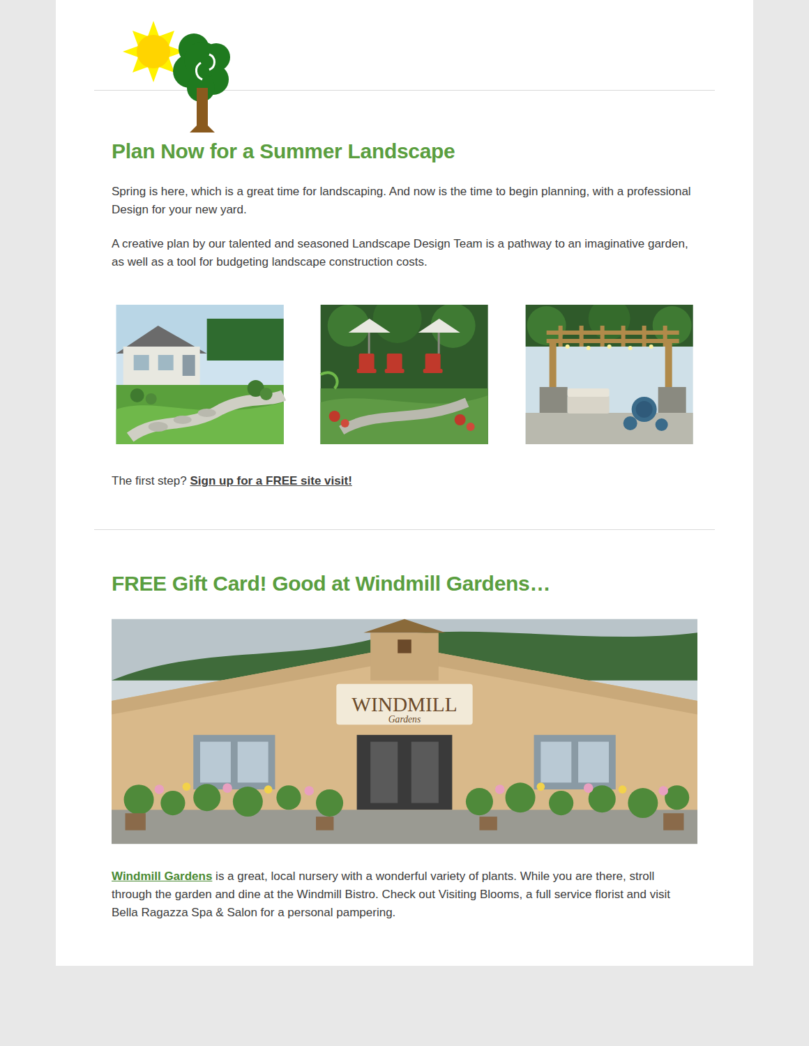Plan Now for a Summer Landscape
Spring is here, which is a great time for landscaping. And now is the time to begin planning, with a professional Design for your new yard.
A creative plan by our talented and seasoned Landscape Design Team is a pathway to an imaginative garden, as well as a tool for budgeting landscape construction costs.
The first step? Sign up for a FREE site visit!
FREE Gift Card! Good at Windmill Gardens…
WINDMILL Gardens
Windmill Gardens is a great, local nursery with a wonderful variety of plants. While you are there, stroll through the garden and dine at the Windmill Bistro. Check out Visiting Blooms, a full service florist and visit Bella Ragazza Spa & Salon for a personal pampering.